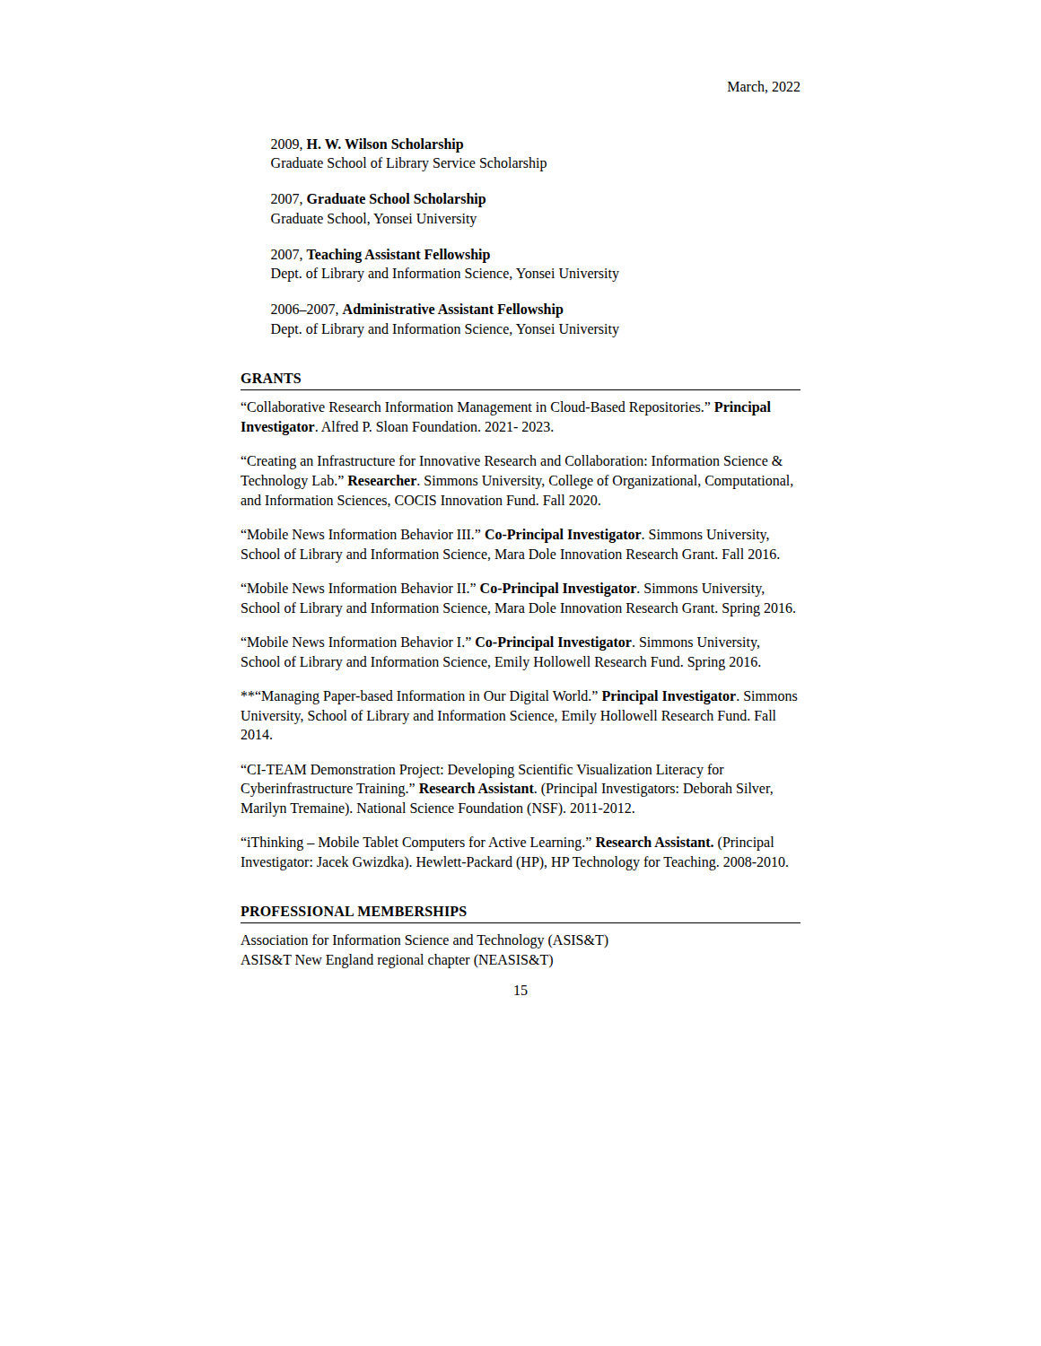March, 2022
2009, H. W. Wilson Scholarship Graduate School of Library Service Scholarship
2007, Graduate School Scholarship Graduate School, Yonsei University
2007, Teaching Assistant Fellowship Dept. of Library and Information Science, Yonsei University
2006–2007, Administrative Assistant Fellowship Dept. of Library and Information Science, Yonsei University
GRANTS
“Collaborative Research Information Management in Cloud-Based Repositories.” Principal Investigator. Alfred P. Sloan Foundation. 2021- 2023.
“Creating an Infrastructure for Innovative Research and Collaboration: Information Science & Technology Lab.” Researcher. Simmons University, College of Organizational, Computational, and Information Sciences, COCIS Innovation Fund. Fall 2020.
“Mobile News Information Behavior III.” Co-Principal Investigator. Simmons University, School of Library and Information Science, Mara Dole Innovation Research Grant. Fall 2016.
“Mobile News Information Behavior II.” Co-Principal Investigator. Simmons University, School of Library and Information Science, Mara Dole Innovation Research Grant. Spring 2016.
“Mobile News Information Behavior I.” Co-Principal Investigator. Simmons University, School of Library and Information Science, Emily Hollowell Research Fund. Spring 2016.
**“Managing Paper-based Information in Our Digital World.” Principal Investigator. Simmons University, School of Library and Information Science, Emily Hollowell Research Fund. Fall 2014.
“CI-TEAM Demonstration Project: Developing Scientific Visualization Literacy for Cyberinfrastructure Training.” Research Assistant. (Principal Investigators: Deborah Silver, Marilyn Tremaine). National Science Foundation (NSF). 2011-2012.
“iThinking – Mobile Tablet Computers for Active Learning.” Research Assistant. (Principal Investigator: Jacek Gwizdka). Hewlett-Packard (HP), HP Technology for Teaching. 2008-2010.
PROFESSIONAL MEMBERSHIPS
Association for Information Science and Technology (ASIS&T)
ASIS&T New England regional chapter (NEASIS&T)
15